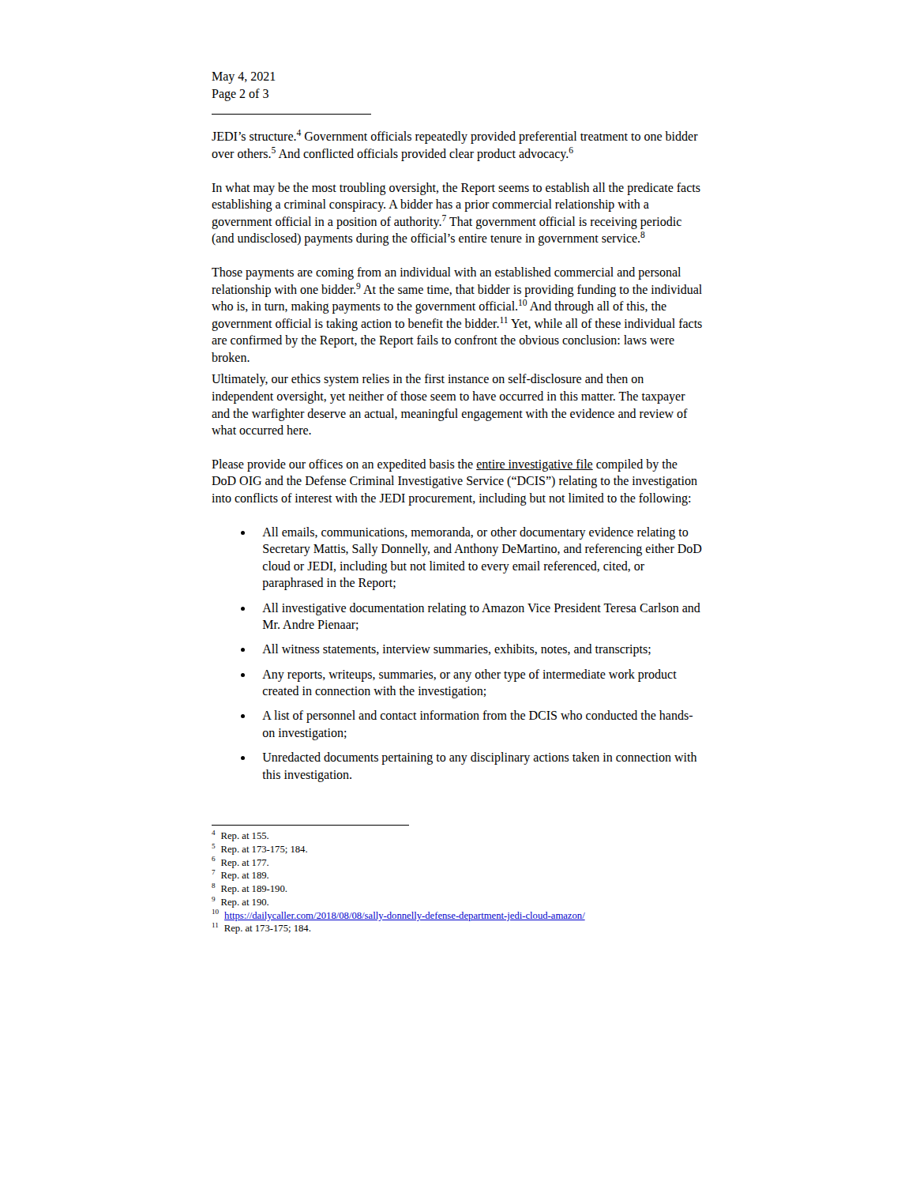May 4, 2021
Page 2 of 3
JEDI’s structure.4 Government officials repeatedly provided preferential treatment to one bidder over others.5 And conflicted officials provided clear product advocacy.6
In what may be the most troubling oversight, the Report seems to establish all the predicate facts establishing a criminal conspiracy. A bidder has a prior commercial relationship with a government official in a position of authority.7 That government official is receiving periodic (and undisclosed) payments during the official’s entire tenure in government service.8
Those payments are coming from an individual with an established commercial and personal relationship with one bidder.9 At the same time, that bidder is providing funding to the individual who is, in turn, making payments to the government official.10 And through all of this, the government official is taking action to benefit the bidder.11 Yet, while all of these individual facts are confirmed by the Report, the Report fails to confront the obvious conclusion: laws were broken.
Ultimately, our ethics system relies in the first instance on self-disclosure and then on independent oversight, yet neither of those seem to have occurred in this matter. The taxpayer and the warfighter deserve an actual, meaningful engagement with the evidence and review of what occurred here.
Please provide our offices on an expedited basis the entire investigative file compiled by the DoD OIG and the Defense Criminal Investigative Service (“DCIS”) relating to the investigation into conflicts of interest with the JEDI procurement, including but not limited to the following:
All emails, communications, memoranda, or other documentary evidence relating to Secretary Mattis, Sally Donnelly, and Anthony DeMartino, and referencing either DoD cloud or JEDI, including but not limited to every email referenced, cited, or paraphrased in the Report;
All investigative documentation relating to Amazon Vice President Teresa Carlson and Mr. Andre Pienaar;
All witness statements, interview summaries, exhibits, notes, and transcripts;
Any reports, writeups, summaries, or any other type of intermediate work product created in connection with the investigation;
A list of personnel and contact information from the DCIS who conducted the hands-on investigation;
Unredacted documents pertaining to any disciplinary actions taken in connection with this investigation.
4 Rep. at 155.
5 Rep. at 173-175; 184.
6 Rep. at 177.
7 Rep. at 189.
8 Rep. at 189-190.
9 Rep. at 190.
10 https://dailycaller.com/2018/08/08/sally-donnelly-defense-department-jedi-cloud-amazon/
11 Rep. at 173-175; 184.